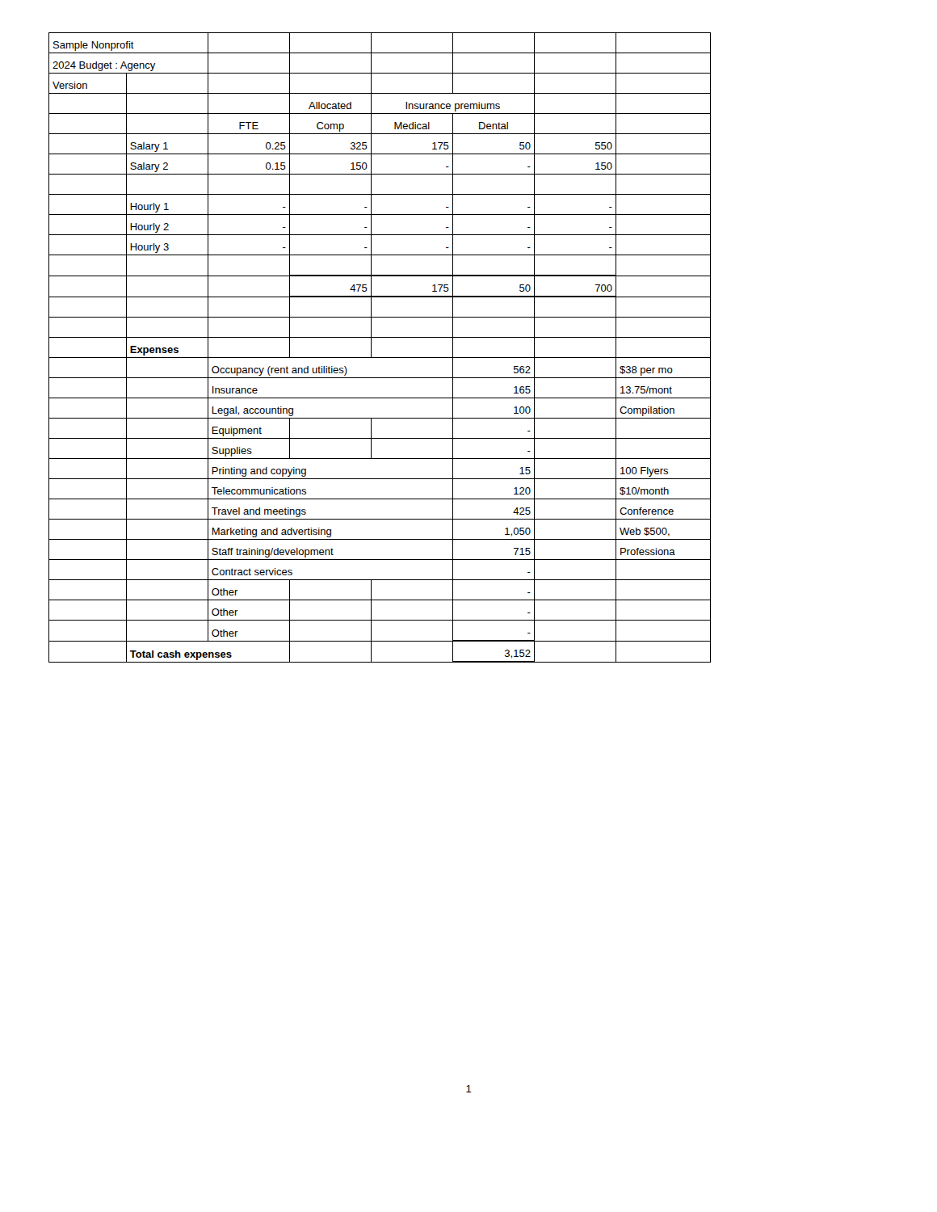| Sample Nonprofit | | | | | | |
| 2024 Budget : Agency | | | | | | |
| Version | | | | | | | |
| | | | Allocated | Insurance premiums | | |
| | | FTE | Comp | Medical | Dental | | |
| | Salary 1 | 0.25 | 325 | 175 | 50 | 550 | |
| | Salary 2 | 0.15 | 150 | - | - | 150 | |
| | Hourly 1 | - | - | - | - | - | |
| | Hourly 2 | - | - | - | - | - | |
| | Hourly 3 | - | - | - | - | - | |
| | | | 475 | 175 | 50 | 700 | |
| | Expenses | | | | | | |
| | | Occupancy (rent and utilities) | 562 | | $38 per mo |
| | | Insurance | 165 | | 13.75/mont |
| | | Legal, accounting | 100 | | Compilation |
| | | Equipment | | | - | | |
| | | Supplies | | | - | | |
| | | Printing and copying | 15 | | 100 Flyers |
| | | Telecommunications | 120 | | $10/month |
| | | Travel and meetings | 425 | | Conference |
| | | Marketing and advertising | 1,050 | | Web $500, |
| | | Staff training/development | 715 | | Professiona |
| | | Contract services | - | | |
| | | Other | | | - | | |
| | | Other | | | - | | |
| | | Other | | | - | | |
| | Total cash expenses | | | 3,152 | | |
1